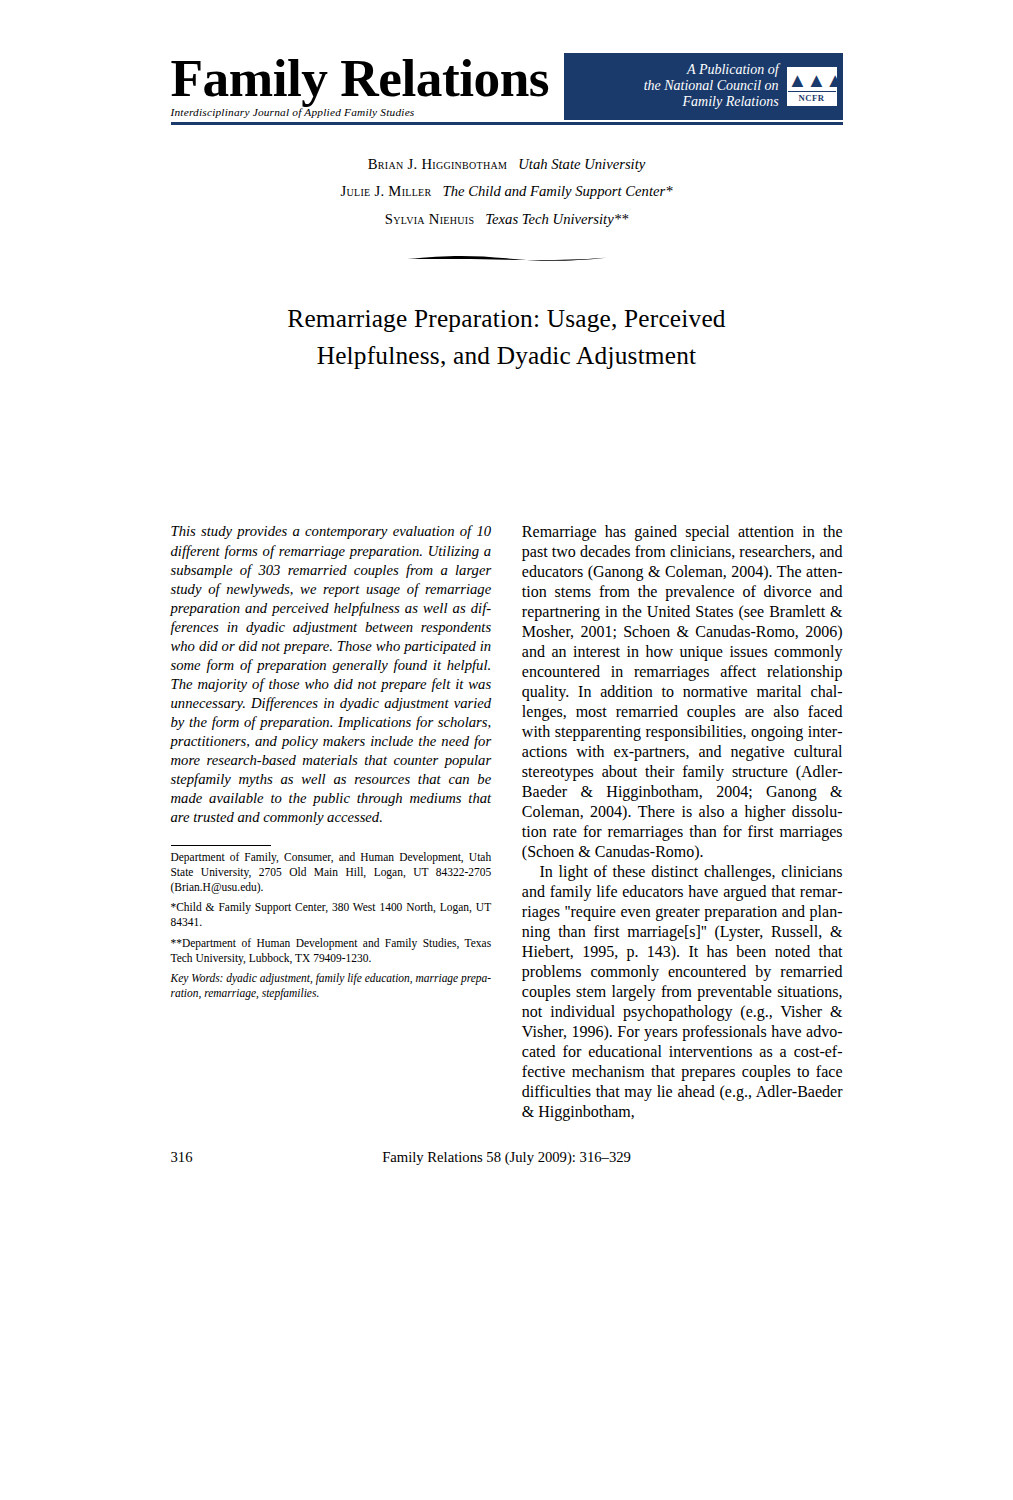Family Relations
Interdisciplinary Journal of Applied Family Studies
A Publication of
the National Council on
Family Relations
▲▲▲
NCFR
Brian J. Higginbotham Utah State University
Julie J. Miller The Child and Family Support Center*
Sylvia Niehuis Texas Tech University**
Remarriage Preparation: Usage, Perceived
Helpfulness, and Dyadic Adjustment
This study provides a contemporary evaluation of 10 different forms of remarriage preparation. Utilizing a subsample of 303 remarried couples from a larger study of newlyweds, we report usage of remarriage preparation and perceived helpfulness as well as differences in dyadic adjustment between respondents who did or did not prepare. Those who participated in some form of preparation generally found it helpful. The majority of those who did not prepare felt it was unnecessary. Differences in dyadic adjustment varied by the form of preparation. Implications for scholars, practitioners, and policy makers include the need for more research-based materials that counter popular stepfamily myths as well as resources that can be made available to the public through mediums that are trusted and commonly accessed.
Department of Family, Consumer, and Human Development, Utah State University, 2705 Old Main Hill, Logan, UT 84322-2705 (Brian.H@usu.edu).
*Child & Family Support Center, 380 West 1400 North, Logan, UT 84341.
**Department of Human Development and Family Studies, Texas Tech University, Lubbock, TX 79409-1230.
Key Words: dyadic adjustment, family life education, marriage preparation, remarriage, stepfamilies.
Remarriage has gained special attention in the past two decades from clinicians, researchers, and educators (Ganong & Coleman, 2004). The attention stems from the prevalence of divorce and repartnering in the United States (see Bramlett & Mosher, 2001; Schoen & Canudas-Romo, 2006) and an interest in how unique issues commonly encountered in remarriages affect relationship quality. In addition to normative marital challenges, most remarried couples are also faced with stepparenting responsibilities, ongoing interactions with ex-partners, and negative cultural stereotypes about their family structure (Adler-Baeder & Higginbotham, 2004; Ganong & Coleman, 2004). There is also a higher dissolution rate for remarriages than for first marriages (Schoen & Canudas-Romo).
In light of these distinct challenges, clinicians and family life educators have argued that remarriages ''require even greater preparation and planning than first marriage[s]'' (Lyster, Russell, & Hiebert, 1995, p. 143). It has been noted that problems commonly encountered by remarried couples stem largely from preventable situations, not individual psychopathology (e.g., Visher & Visher, 1996). For years professionals have advocated for educational interventions as a cost-effective mechanism that prepares couples to face difficulties that may lie ahead (e.g., Adler-Baeder & Higginbotham,
316
Family Relations 58 (July 2009): 316–329